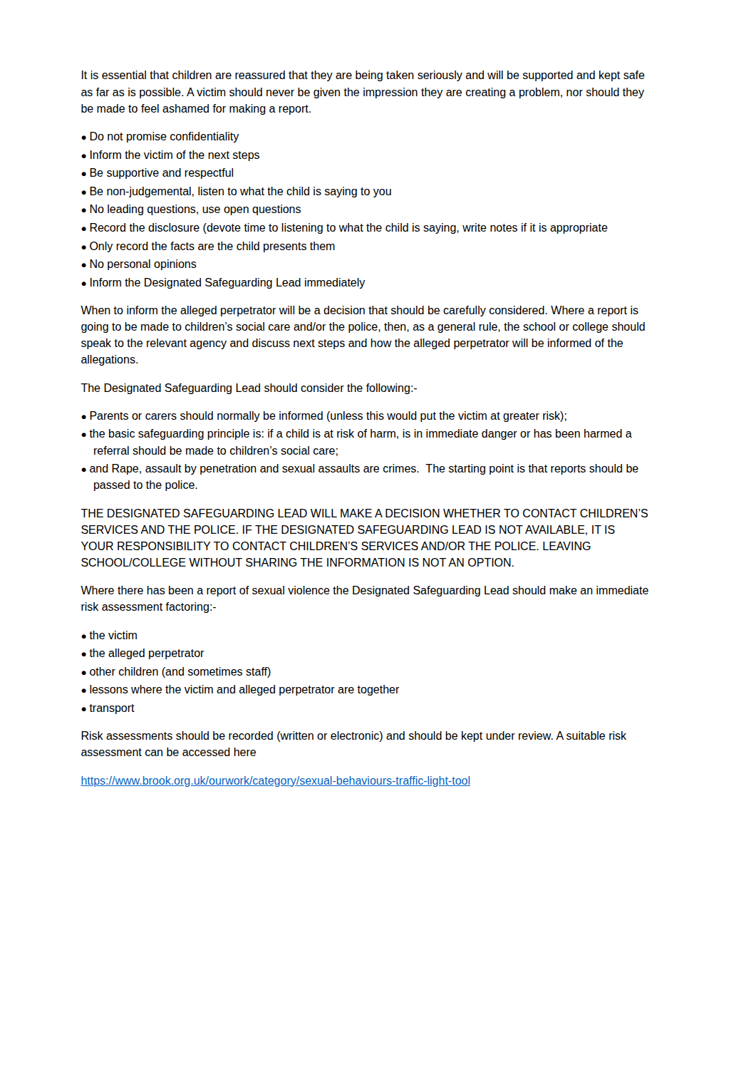It is essential that children are reassured that they are being taken seriously and will be supported and kept safe as far as is possible. A victim should never be given the impression they are creating a problem, nor should they be made to feel ashamed for making a report.
Do not promise confidentiality
Inform the victim of the next steps
Be supportive and respectful
Be non-judgemental, listen to what the child is saying to you
No leading questions, use open questions
Record the disclosure (devote time to listening to what the child is saying, write notes if it is appropriate
Only record the facts are the child presents them
No personal opinions
Inform the Designated Safeguarding Lead immediately
When to inform the alleged perpetrator will be a decision that should be carefully considered. Where a report is going to be made to children’s social care and/or the police, then, as a general rule, the school or college should speak to the relevant agency and discuss next steps and how the alleged perpetrator will be informed of the allegations.
The Designated Safeguarding Lead should consider the following:-
Parents or carers should normally be informed (unless this would put the victim at greater risk);
the basic safeguarding principle is: if a child is at risk of harm, is in immediate danger or has been harmed a referral should be made to children’s social care;
and Rape, assault by penetration and sexual assaults are crimes. The starting point is that reports should be passed to the police.
THE DESIGNATED SAFEGUARDING LEAD WILL MAKE A DECISION WHETHER TO CONTACT CHILDREN’S SERVICES AND THE POLICE. IF THE DESIGNATED SAFEGUARDING LEAD IS NOT AVAILABLE, IT IS YOUR RESPONSIBILITY TO CONTACT CHILDREN’S SERVICES AND/OR THE POLICE. LEAVING SCHOOL/COLLEGE WITHOUT SHARING THE INFORMATION IS NOT AN OPTION.
Where there has been a report of sexual violence the Designated Safeguarding Lead should make an immediate risk assessment factoring:-
the victim
the alleged perpetrator
other children (and sometimes staff)
lessons where the victim and alleged perpetrator are together
transport
Risk assessments should be recorded (written or electronic) and should be kept under review. A suitable risk assessment can be accessed here
https://www.brook.org.uk/ourwork/category/sexual-behaviours-traffic-light-tool